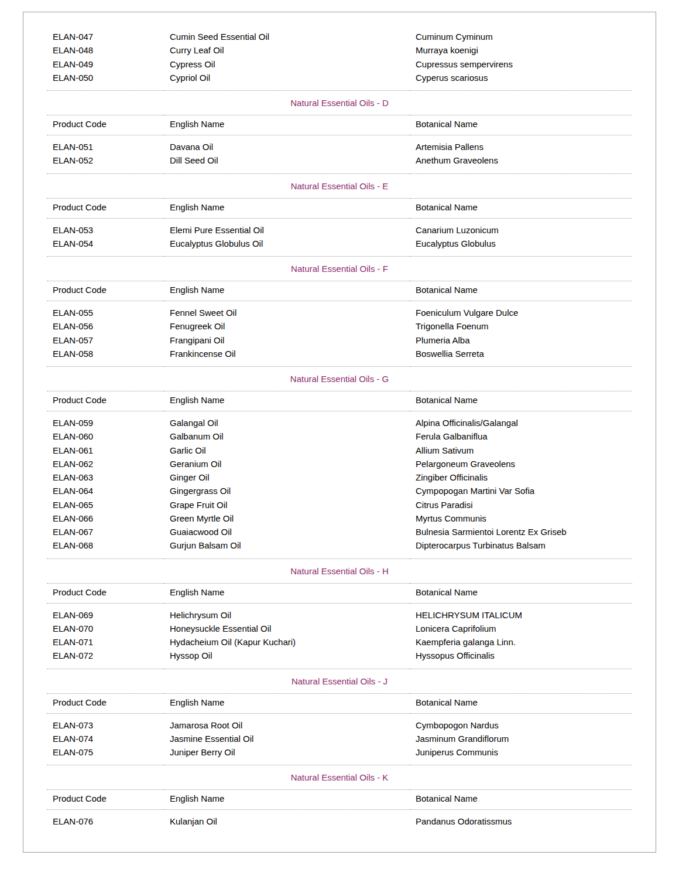| ELAN-047 ELAN-048 ELAN-049 ELAN-050 | Cumin Seed Essential Oil Curry Leaf Oil Cypress Oil Cypriol Oil | Cuminum Cyminum Murraya koenigi Cupressus sempervirens Cyperus scariosus |
| Natural Essential Oils - D |
| Product Code | English Name | Botanical Name |
| ELAN-051 ELAN-052 | Davana Oil Dill Seed Oil | Artemisia Pallens Anethum Graveolens |
| Natural Essential Oils - E |
| Product Code | English Name | Botanical Name |
| ELAN-053 ELAN-054 | Elemi Pure Essential Oil Eucalyptus Globulus Oil | Canarium Luzonicum Eucalyptus Globulus |
| Natural Essential Oils - F |
| Product Code | English Name | Botanical Name |
| ELAN-055 ELAN-056 ELAN-057 ELAN-058 | Fennel Sweet Oil Fenugreek Oil Frangipani Oil Frankincense Oil | Foeniculum Vulgare Dulce Trigonella Foenum Plumeria Alba Boswellia Serreta |
| Natural Essential Oils - G |
| Product Code | English Name | Botanical Name |
| ELAN-059 ELAN-060 ELAN-061 ELAN-062 ELAN-063 ELAN-064 ELAN-065 ELAN-066 ELAN-067 ELAN-068 | Galangal Oil Galbanum Oil Garlic Oil Geranium Oil Ginger Oil Gingergrass Oil Grape Fruit Oil Green Myrtle Oil Guaiacwood Oil Gurjun Balsam Oil | Alpina Officinalis/Galangal Ferula Galbaniflua Allium Sativum Pelargoneum Graveolens Zingiber Officinalis Cympopogan Martini Var Sofia Citrus Paradisi Myrtus Communis Bulnesia Sarmientoi Lorentz Ex Griseb Dipterocarpus Turbinatus Balsam |
| Natural Essential Oils - H |
| Product Code | English Name | Botanical Name |
| ELAN-069 ELAN-070 ELAN-071 ELAN-072 | Helichrysum Oil Honeysuckle Essential Oil Hydacheium Oil (Kapur Kuchari) Hyssop Oil | HELICHRYSUM ITALICUM Lonicera Caprifolium Kaempferia galanga Linn. Hyssopus Officinalis |
| Natural Essential Oils - J |
| Product Code | English Name | Botanical Name |
| ELAN-073 ELAN-074 ELAN-075 | Jamarosa Root Oil Jasmine Essential Oil Juniper Berry Oil | Cymbopogon Nardus Jasminum Grandiflorum Juniperus Communis |
| Natural Essential Oils - K |
| Product Code | English Name | Botanical Name |
| ELAN-076 | Kulanjan Oil | Pandanus Odoratissmus |